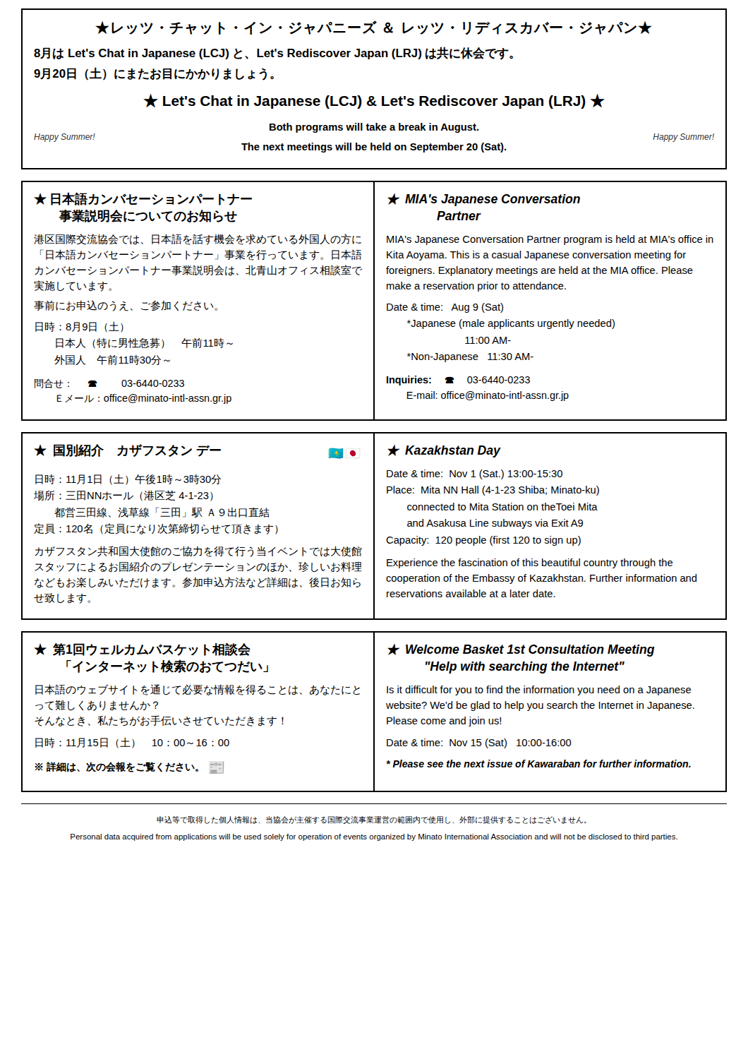★レッツ・チャット・イン・ジャパニーズ ＆ レッツ・リディスカバー・ジャパン★
8月は Let's Chat in Japanese (LCJ) と、Let's Rediscover Japan (LRJ) は共に休会です。
9月20日（土）にまたお目にかかりましょう。
★ Let's Chat in Japanese (LCJ) & Let's Rediscover Japan (LRJ) ★
Happy Summer!
Both programs will take a break in August.
The next meetings will be held on September 20 (Sat).
Happy Summer!
★日本語カンバセーションパートナー
　　事業説明会についてのお知らせ
港区国際交流協会では、日本語を話す機会を求めている外国人の方に「日本語カンバセーションパートナー」事業を行っています。日本語カンバセーションパートナー事業説明会は、北青山オフィス相談室で実施しています。
事前にお申込のうえ、ご参加ください。
日時：8月9日（土）
日本人（特に男性急募）　午前11時～
外国人　午前11時30分～
問合せ：　☎　　03-6440-0233
Ｅメール：office@minato-intl-assn.gr.jp
★ MIA's Japanese Conversation
　　　　Partner
MIA's Japanese Conversation Partner program is held at MIA's office in Kita Aoyama. This is a casual Japanese conversation meeting for foreigners. Explanatory meetings are held at the MIA office. Please make a reservation prior to attendance.
Date & time: Aug 9 (Sat)
*Japanese (male applicants urgently needed)
11:00 AM-
*Non-Japanese 11:30 AM-
Inquiries: ☎ 03-6440-0233
E-mail: office@minato-intl-assn.gr.jp
★ 国別紹介　カザフスタン デー
🇰🇿🇯🇵
日時：11月1日（土）午後1時～3時30分
場所：三田NNホール（港区芝 4-1-23）
都営三田線、浅草線「三田」駅 Ａ９出口直結
定員：120名（定員になり次第締切らせて頂きます）
カザフスタン共和国大使館のご協力を得て行う当イベントでは大使館スタッフによるお国紹介のプレゼンテーションのほか、珍しいお料理などもお楽しみいただけます。参加申込方法など詳細は、後日お知らせ致します。
★ Kazakhstan Day
Date & time: Nov 1 (Sat.) 13:00-15:30
Place: Mita NN Hall (4-1-23 Shiba; Minato-ku)
connected to Mita Station on theToei Mita
and Asakusa Line subways via Exit A9
Capacity: 120 people (first 120 to sign up)
Experience the fascination of this beautiful country through the cooperation of the Embassy of Kazakhstan. Further information and reservations available at a later date.
★ 第1回ウェルカムバスケット相談会
　　「インターネット検索のおてつだい」
日本語のウェブサイトを通じて必要な情報を得ることは、あなたにとって難しくありませんか？
そんなとき、私たちがお手伝いさせていただきます！
日時：11月15日（土）　10：00～16：00
※ 詳細は、次の会報をご覧ください。 📰
★ Welcome Basket 1st Consultation Meeting
　　　"Help with searching the Internet"
Is it difficult for you to find the information you need on a Japanese website? We'd be glad to help you search the Internet in Japanese. Please come and join us!
Date & time: Nov 15 (Sat) 10:00-16:00
* Please see the next issue of Kawaraban for further information.
申込等で取得した個人情報は、当協会が主催する国際交流事業運営の範囲内で使用し、外部に提供することはございません。
Personal data acquired from applications will be used solely for operation of events organized by Minato International Association and will not be disclosed to third parties.